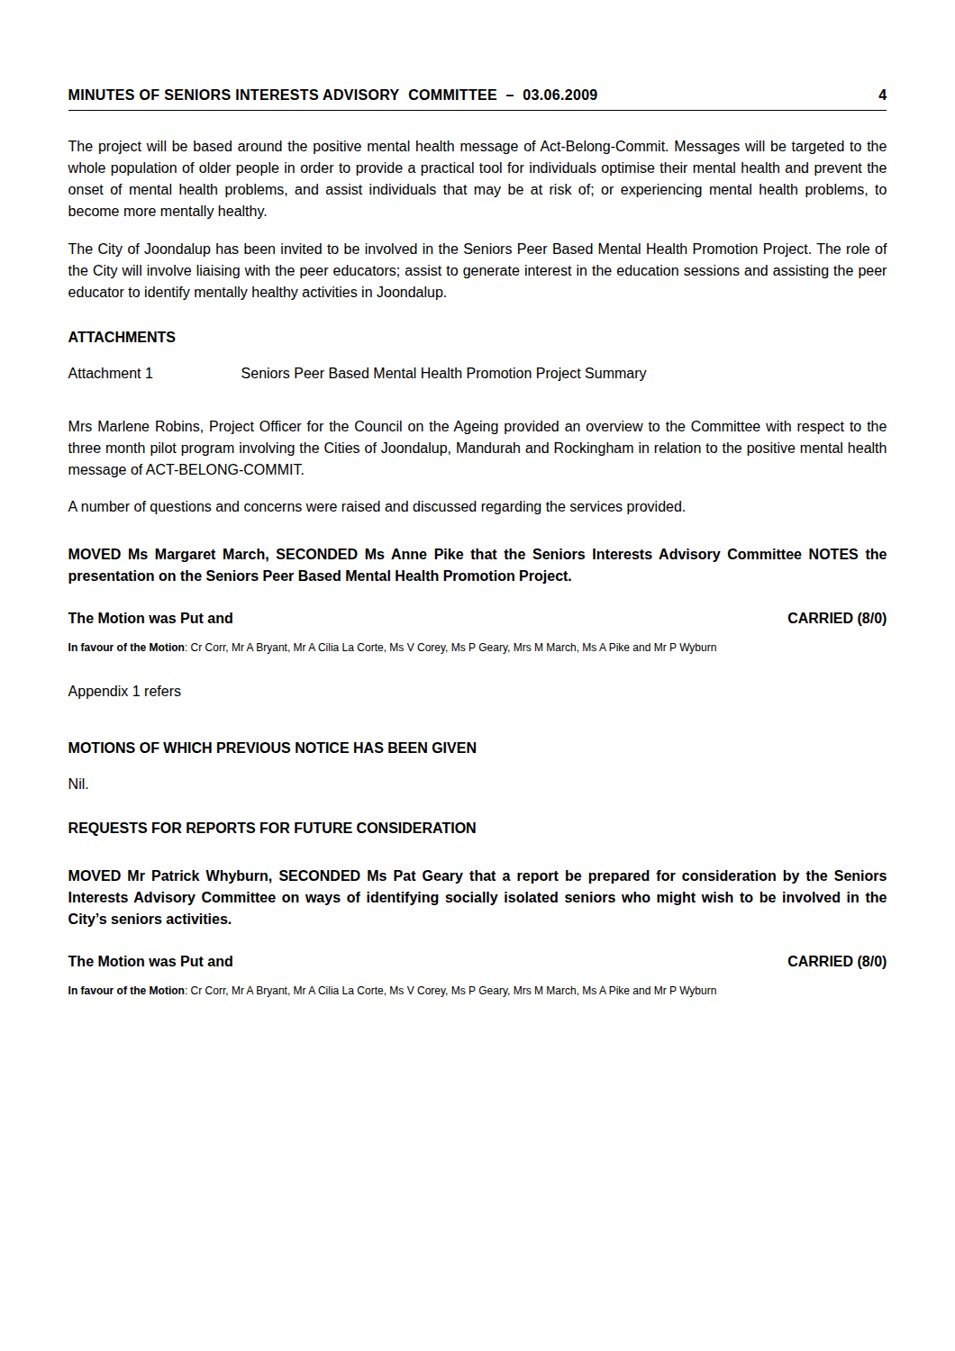Minutes of Seniors Interests Advisory Committee – 03.06.2009 4
The project will be based around the positive mental health message of Act-Belong-Commit. Messages will be targeted to the whole population of older people in order to provide a practical tool for individuals optimise their mental health and prevent the onset of mental health problems, and assist individuals that may be at risk of; or experiencing mental health problems, to become more mentally healthy.
The City of Joondalup has been invited to be involved in the Seniors Peer Based Mental Health Promotion Project. The role of the City will involve liaising with the peer educators; assist to generate interest in the education sessions and assisting the peer educator to identify mentally healthy activities in Joondalup.
Attachments
Attachment 1 Seniors Peer Based Mental Health Promotion Project Summary
Mrs Marlene Robins, Project Officer for the Council on the Ageing provided an overview to the Committee with respect to the three month pilot program involving the Cities of Joondalup, Mandurah and Rockingham in relation to the positive mental health message of ACT-BELONG-COMMIT.
A number of questions and concerns were raised and discussed regarding the services provided.
MOVED Ms Margaret March, SECONDED Ms Anne Pike that the Seniors Interests Advisory Committee NOTES the presentation on the Seniors Peer Based Mental Health Promotion Project.
The Motion was Put and CARRIED (8/0)
In favour of the Motion: Cr Corr, Mr A Bryant, Mr A Cilia La Corte, Ms V Corey, Ms P Geary, Mrs M March, Ms A Pike and Mr P Wyburn
Appendix 1 refers
Motions of which previous notice has been given
Nil.
Requests for reports for future consideration
MOVED Mr Patrick Whyburn, SECONDED Ms Pat Geary that a report be prepared for consideration by the Seniors Interests Advisory Committee on ways of identifying socially isolated seniors who might wish to be involved in the City’s seniors activities.
The Motion was Put and CARRIED (8/0)
In favour of the Motion: Cr Corr, Mr A Bryant, Mr A Cilia La Corte, Ms V Corey, Ms P Geary, Mrs M March, Ms A Pike and Mr P Wyburn